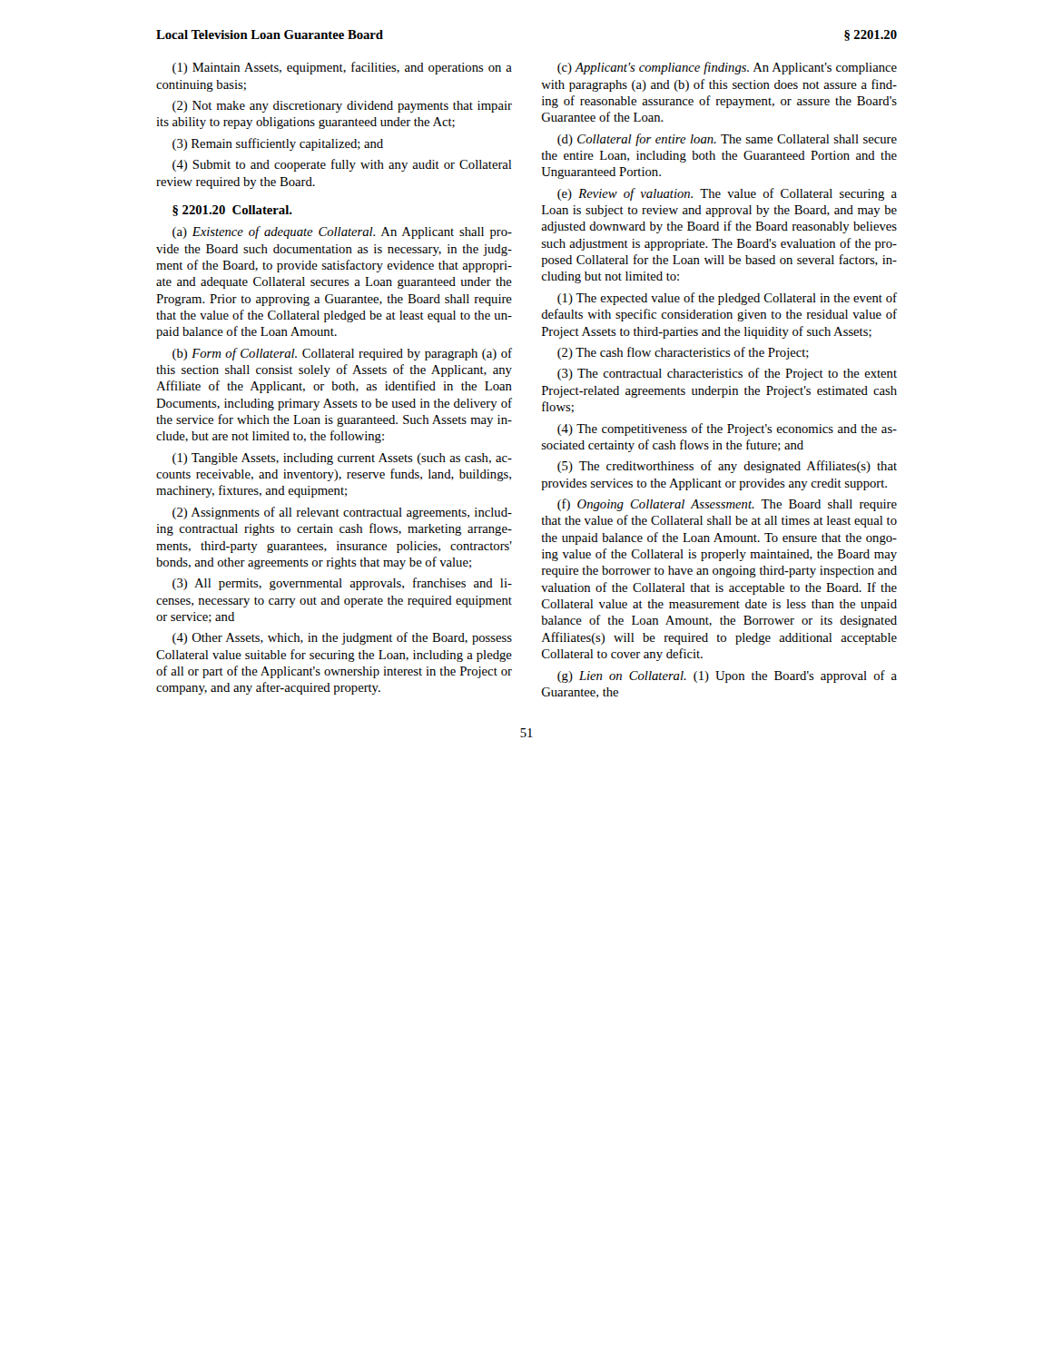Local Television Loan Guarantee Board § 2201.20
(1) Maintain Assets, equipment, facilities, and operations on a continuing basis;
(2) Not make any discretionary dividend payments that impair its ability to repay obligations guaranteed under the Act;
(3) Remain sufficiently capitalized; and
(4) Submit to and cooperate fully with any audit or Collateral review required by the Board.
§ 2201.20 Collateral.
(a) Existence of adequate Collateral. An Applicant shall provide the Board such documentation as is necessary, in the judgment of the Board, to provide satisfactory evidence that appropriate and adequate Collateral secures a Loan guaranteed under the Program. Prior to approving a Guarantee, the Board shall require that the value of the Collateral pledged be at least equal to the unpaid balance of the Loan Amount.
(b) Form of Collateral. Collateral required by paragraph (a) of this section shall consist solely of Assets of the Applicant, any Affiliate of the Applicant, or both, as identified in the Loan Documents, including primary Assets to be used in the delivery of the service for which the Loan is guaranteed. Such Assets may include, but are not limited to, the following:
(1) Tangible Assets, including current Assets (such as cash, accounts receivable, and inventory), reserve funds, land, buildings, machinery, fixtures, and equipment;
(2) Assignments of all relevant contractual agreements, including contractual rights to certain cash flows, marketing arrangements, third-party guarantees, insurance policies, contractors' bonds, and other agreements or rights that may be of value;
(3) All permits, governmental approvals, franchises and licenses, necessary to carry out and operate the required equipment or service; and
(4) Other Assets, which, in the judgment of the Board, possess Collateral value suitable for securing the Loan, including a pledge of all or part of the Applicant's ownership interest in the Project or company, and any after-acquired property.
(c) Applicant's compliance findings. An Applicant's compliance with paragraphs (a) and (b) of this section does not assure a finding of reasonable assurance of repayment, or assure the Board's Guarantee of the Loan.
(d) Collateral for entire loan. The same Collateral shall secure the entire Loan, including both the Guaranteed Portion and the Unguaranteed Portion.
(e) Review of valuation. The value of Collateral securing a Loan is subject to review and approval by the Board, and may be adjusted downward by the Board if the Board reasonably believes such adjustment is appropriate. The Board's evaluation of the proposed Collateral for the Loan will be based on several factors, including but not limited to:
(1) The expected value of the pledged Collateral in the event of defaults with specific consideration given to the residual value of Project Assets to third-parties and the liquidity of such Assets;
(2) The cash flow characteristics of the Project;
(3) The contractual characteristics of the Project to the extent Project-related agreements underpin the Project's estimated cash flows;
(4) The competitiveness of the Project's economics and the associated certainty of cash flows in the future; and
(5) The creditworthiness of any designated Affiliates(s) that provides services to the Applicant or provides any credit support.
(f) Ongoing Collateral Assessment. The Board shall require that the value of the Collateral shall be at all times at least equal to the unpaid balance of the Loan Amount. To ensure that the ongoing value of the Collateral is properly maintained, the Board may require the borrower to have an ongoing third-party inspection and valuation of the Collateral that is acceptable to the Board. If the Collateral value at the measurement date is less than the unpaid balance of the Loan Amount, the Borrower or its designated Affiliates(s) will be required to pledge additional acceptable Collateral to cover any deficit.
(g) Lien on Collateral. (1) Upon the Board's approval of a Guarantee, the
51